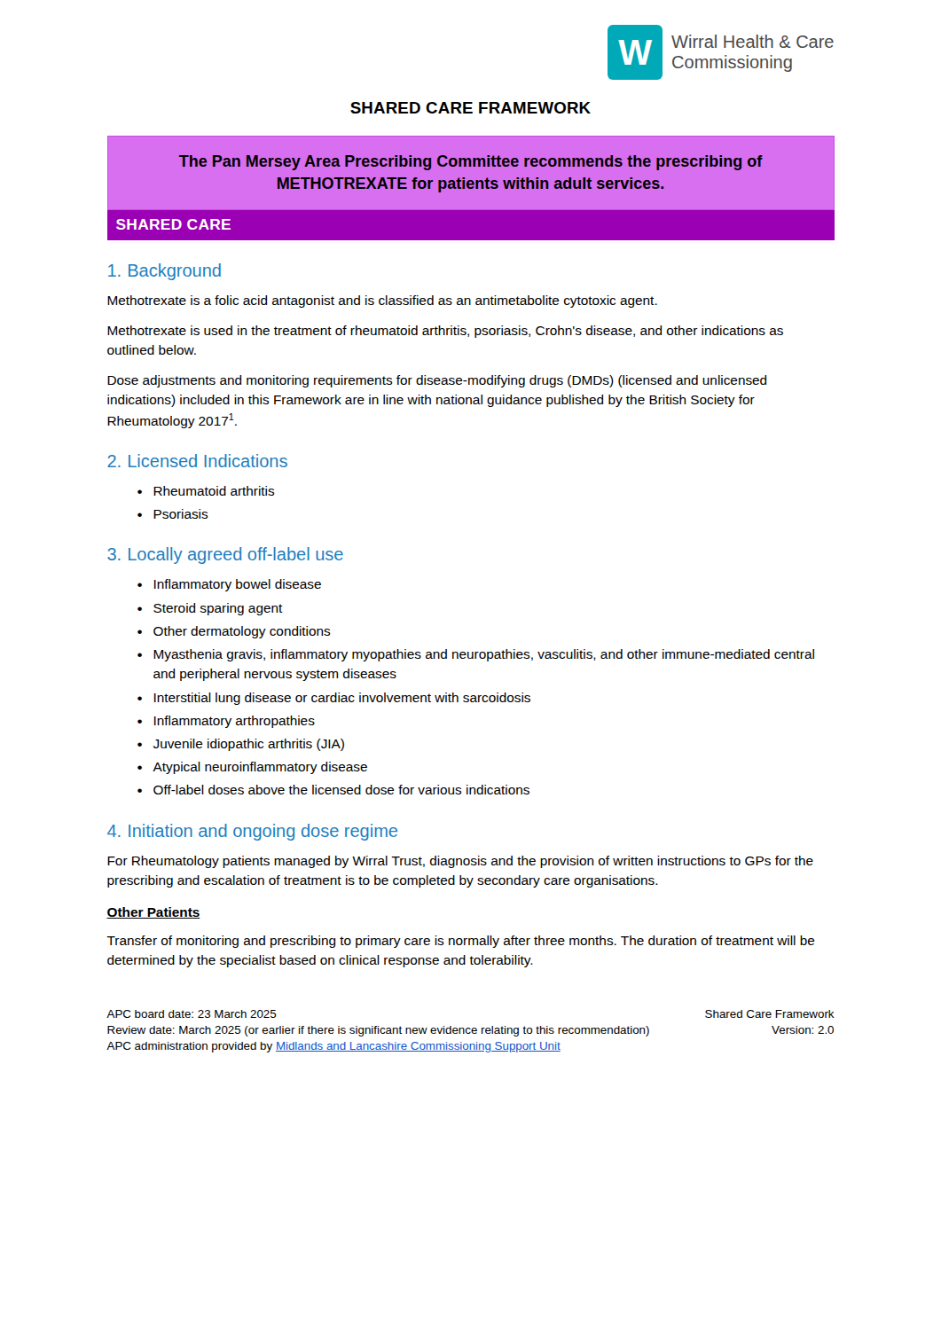Wirral Health & Care Commissioning
SHARED CARE FRAMEWORK
The Pan Mersey Area Prescribing Committee recommends the prescribing of METHOTREXATE for patients within adult services.
SHARED CARE
1. Background
Methotrexate is a folic acid antagonist and is classified as an antimetabolite cytotoxic agent.
Methotrexate is used in the treatment of rheumatoid arthritis, psoriasis, Crohn's disease, and other indications as outlined below.
Dose adjustments and monitoring requirements for disease-modifying drugs (DMDs) (licensed and unlicensed indications) included in this Framework are in line with national guidance published by the British Society for Rheumatology 20171.
2. Licensed Indications
Rheumatoid arthritis
Psoriasis
3. Locally agreed off-label use
Inflammatory bowel disease
Steroid sparing agent
Other dermatology conditions
Myasthenia gravis, inflammatory myopathies and neuropathies, vasculitis, and other immune-mediated central and peripheral nervous system diseases
Interstitial lung disease or cardiac involvement with sarcoidosis
Inflammatory arthropathies
Juvenile idiopathic arthritis (JIA)
Atypical neuroinflammatory disease
Off-label doses above the licensed dose for various indications
4. Initiation and ongoing dose regime
For Rheumatology patients managed by Wirral Trust, diagnosis and the provision of written instructions to GPs for the prescribing and escalation of treatment is to be completed by secondary care organisations.
Other Patients
Transfer of monitoring and prescribing to primary care is normally after three months. The duration of treatment will be determined by the specialist based on clinical response and tolerability.
APC board date: 23 March 2025
Shared Care Framework
Review date: March 2025 (or earlier if there is significant new evidence relating to this recommendation)
Version: 2.0
APC administration provided by Midlands and Lancashire Commissioning Support Unit